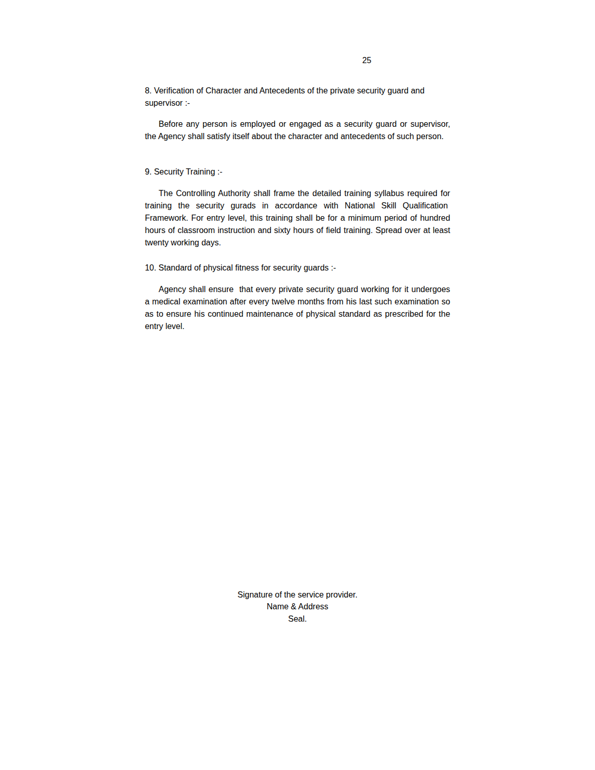25
8. Verification of Character and Antecedents of the private security guard and supervisor :-
Before any person is employed or engaged as a security guard or supervisor, the Agency shall satisfy itself about the character and antecedents of such person.
9. Security Training :-
The Controlling Authority shall frame the detailed training syllabus required for training the security gurads in accordance with National Skill Qualification Framework. For entry level, this training shall be for a minimum period of hundred hours of classroom instruction and sixty hours of field training. Spread over at least twenty working days.
10. Standard of physical fitness for security guards :-
Agency shall ensure that every private security guard working for it undergoes a medical examination after every twelve months from his last such examination so as to ensure his continued maintenance of physical standard as prescribed for the entry level.
Signature of the service provider.
Name & Address
Seal.